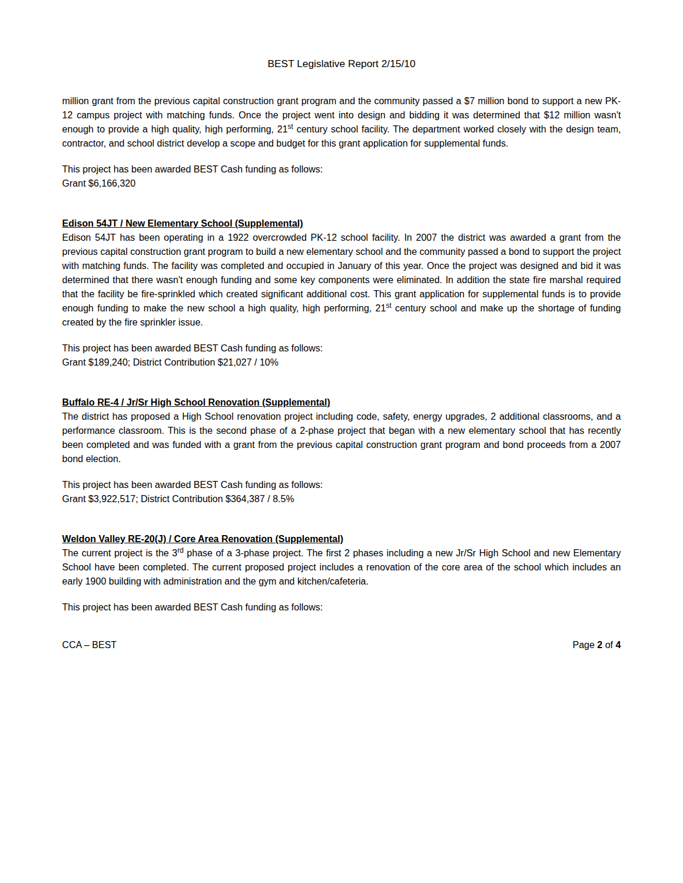BEST Legislative Report 2/15/10
million grant from the previous capital construction grant program and the community passed a $7 million bond to support a new PK-12 campus project with matching funds. Once the project went into design and bidding it was determined that $12 million wasn't enough to provide a high quality, high performing, 21st century school facility. The department worked closely with the design team, contractor, and school district develop a scope and budget for this grant application for supplemental funds.
This project has been awarded BEST Cash funding as follows:
Grant $6,166,320
Edison 54JT / New Elementary School (Supplemental)
Edison 54JT has been operating in a 1922 overcrowded PK-12 school facility. In 2007 the district was awarded a grant from the previous capital construction grant program to build a new elementary school and the community passed a bond to support the project with matching funds. The facility was completed and occupied in January of this year. Once the project was designed and bid it was determined that there wasn't enough funding and some key components were eliminated. In addition the state fire marshal required that the facility be fire-sprinkled which created significant additional cost. This grant application for supplemental funds is to provide enough funding to make the new school a high quality, high performing, 21st century school and make up the shortage of funding created by the fire sprinkler issue.
This project has been awarded BEST Cash funding as follows:
Grant $189,240; District Contribution $21,027 / 10%
Buffalo RE-4 / Jr/Sr High School Renovation (Supplemental)
The district has proposed a High School renovation project including code, safety, energy upgrades, 2 additional classrooms, and a performance classroom. This is the second phase of a 2-phase project that began with a new elementary school that has recently been completed and was funded with a grant from the previous capital construction grant program and bond proceeds from a 2007 bond election.
This project has been awarded BEST Cash funding as follows:
Grant $3,922,517; District Contribution $364,387 / 8.5%
Weldon Valley RE-20(J) / Core Area Renovation (Supplemental)
The current project is the 3rd phase of a 3-phase project. The first 2 phases including a new Jr/Sr High School and new Elementary School have been completed. The current proposed project includes a renovation of the core area of the school which includes an early 1900 building with administration and the gym and kitchen/cafeteria.
This project has been awarded BEST Cash funding as follows:
CCA – BEST
Page 2 of 4